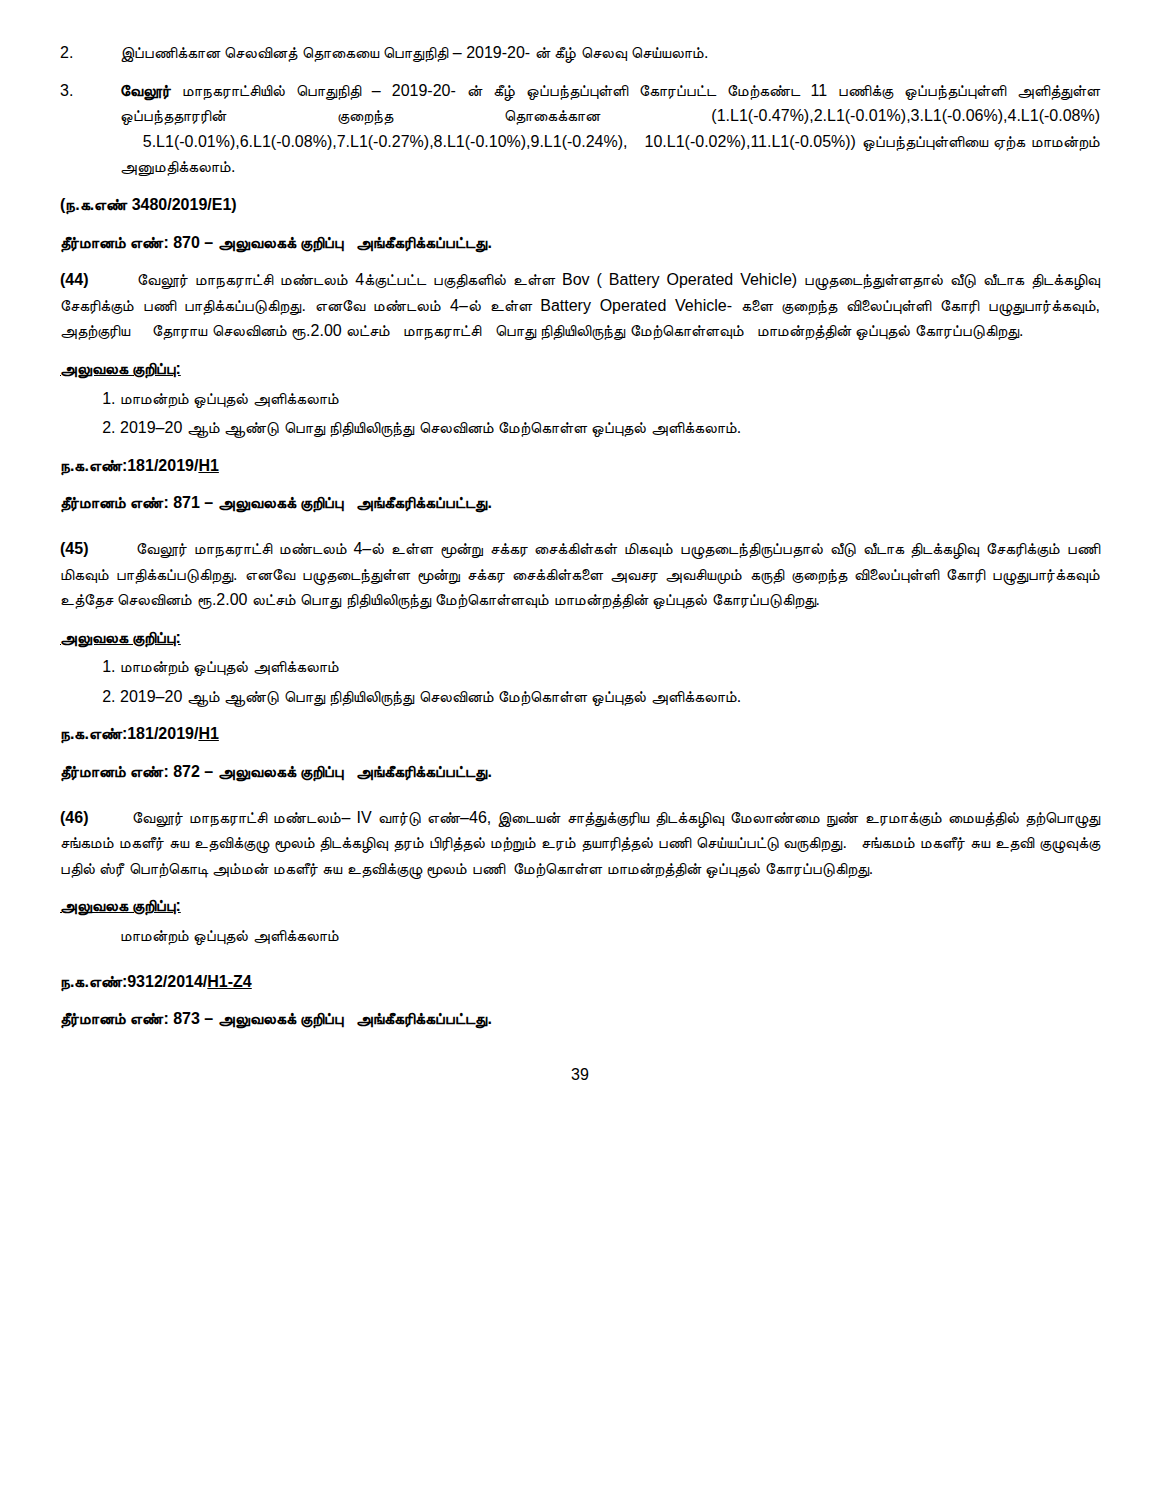2.
இப்பணிக்கான செலவினத் தொகையை பொதுநிதி – 2019-20- ன் கீழ் செலவு செய்யலாம்.
3.
வேலூர் மாநகராட்சியில் பொதுநிதி – 2019-20- ன் கீழ் ஒப்பந்தப்புள்ளி கோரப்பட்ட மேற்கண்ட 11 பணிக்கு ஒப்பந்தப்புள்ளி அளித்துள்ள ஒப்பந்ததாரரின் குறைந்த தொகைக்கான (1.L1(-0.47%),2.L1(-0.01%),3.L1(-0.06%),4.L1(-0.08%) 5.L1(-0.01%),6.L1(-0.08%),7.L1(-0.27%),8.L1(-0.10%),9.L1(-0.24%), 10.L1(-0.02%),11.L1(-0.05%)) ஒப்பந்தப்புள்ளியை ஏற்க மாமன்றம் அனுமதிக்கலாம்.
(ந.க.எண் 3480/2019/E1)
தீர்மானம் எண்: 870 – அலுவலகக் குறிப்பு அங்கீகரிக்கப்பட்டது.
(44) வேலூர் மாநகராட்சி மண்டலம் 4க்குட்பட்ட பகுதிகளில் உள்ள Bov ( Battery Operated Vehicle) பழுதடைந்துள்ளதால் வீடு வீடாக திடக்கழிவு சேகரிக்கும் பணி பாதிக்கப்படுகிறது. எனவே மண்டலம் 4–ல் உள்ள Battery Operated Vehicle- களை குறைந்த விலைப்புள்ளி கோரி பழுதுபார்க்கவும், அதற்குரிய தோராய செலவினம் ரூ.2.00 லட்சம் மாநகராட்சி பொது நிதியிலிருந்து மேற்கொள்ளவும் மாமன்றத்தின் ஒப்புதல் கோரப்படுகிறது.
அலுவலக குறிப்பு:
மாமன்றம் ஒப்புதல் அளிக்கலாம்
2019–20 ஆம் ஆண்டு பொது நிதியிலிருந்து செலவினம் மேற்கொள்ள ஒப்புதல் அளிக்கலாம்.
ந.க.எண்:181/2019/H1
தீர்மானம் எண்: 871 – அலுவலகக் குறிப்பு அங்கீகரிக்கப்பட்டது.
(45) வேலூர் மாநகராட்சி மண்டலம் 4–ல் உள்ள மூன்று சக்கர சைக்கிள்கள் மிகவும் பழுதடைந்திருப்பதால் வீடு வீடாக திடக்கழிவு சேகரிக்கும் பணி மிகவும் பாதிக்கப்படுகிறது. எனவே பழுதடைந்துள்ள மூன்று சக்கர சைக்கிள்களை அவசர அவசியமும் கருதி குறைந்த விலைப்புள்ளி கோரி பழுதுபார்க்கவும் உத்தேச செலவினம் ரூ.2.00 லட்சம் பொது நிதியிலிருந்து மேற்கொள்ளவும் மாமன்றத்தின் ஒப்புதல் கோரப்படுகிறது.
அலுவலக குறிப்பு:
மாமன்றம் ஒப்புதல் அளிக்கலாம்
2019–20 ஆம் ஆண்டு பொது நிதியிலிருந்து செலவினம் மேற்கொள்ள ஒப்புதல் அளிக்கலாம்.
ந.க.எண்:181/2019/H1
தீர்மானம் எண்: 872 – அலுவலகக் குறிப்பு அங்கீகரிக்கப்பட்டது.
(46) வேலூர் மாநகராட்சி மண்டலம்– IV வார்டு எண்–46, இடையன் சாத்துக்குரிய திடக்கழிவு மேலாண்மை நுண் உரமாக்கும் மையத்தில் தற்பொழுது சங்கமம் மகளீர் சுய உதவிக்குழு மூலம் திடக்கழிவு தரம் பிரித்தல் மற்றும் உரம் தயாரித்தல் பணி செய்யப்பட்டு வருகிறது. சங்கமம் மகளீர் சுய உதவி குழுவுக்கு பதில் ஸ்ரீ பொற்கொடி அம்மன் மகளீர் சுய உதவிக்குழு மூலம் பணி மேற்கொள்ள மாமன்றத்தின் ஒப்புதல் கோரப்படுகிறது.
அலுவலக குறிப்பு:
மாமன்றம் ஒப்புதல் அளிக்கலாம்
ந.க.எண்:9312/2014/H1-Z4
தீர்மானம் எண்: 873 – அலுவலகக் குறிப்பு அங்கீகரிக்கப்பட்டது.
39